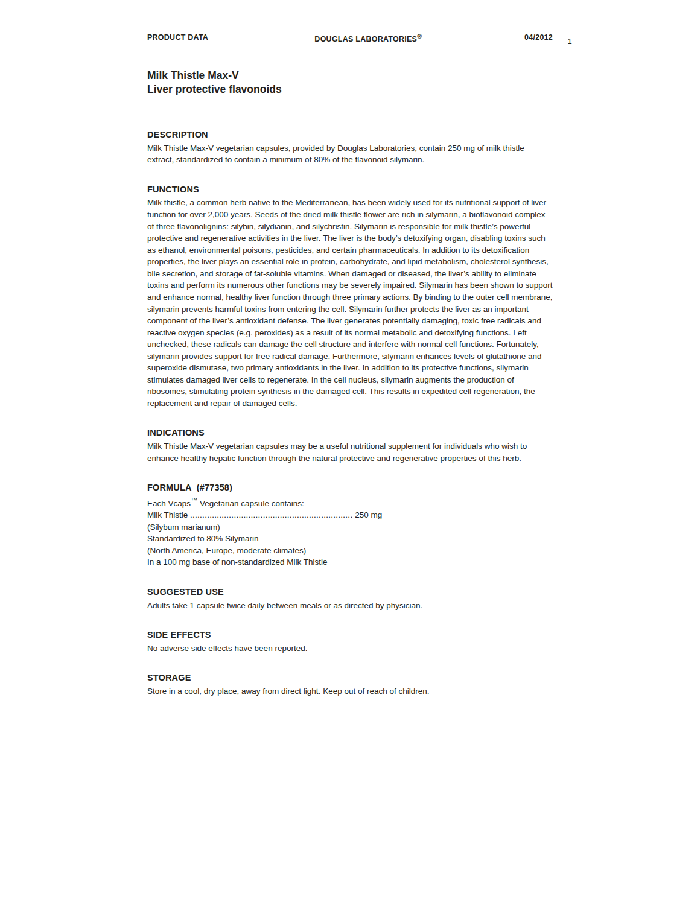1
PRODUCT DATA
DOUGLAS LABORATORIES®
04/2012
Milk Thistle Max-V Liver protective flavonoids
DESCRIPTION
Milk Thistle Max-V vegetarian capsules, provided by Douglas Laboratories, contain 250 mg of milk thistle extract, standardized to contain a minimum of 80% of the flavonoid silymarin.
FUNCTIONS
Milk thistle, a common herb native to the Mediterranean, has been widely used for its nutritional support of liver function for over 2,000 years. Seeds of the dried milk thistle flower are rich in silymarin, a bioflavonoid complex of three flavonolignins: silybin, silydianin, and silychristin. Silymarin is responsible for milk thistle’s powerful protective and regenerative activities in the liver. The liver is the body’s detoxifying organ, disabling toxins such as ethanol, environmental poisons, pesticides, and certain pharmaceuticals. In addition to its detoxification properties, the liver plays an essential role in protein, carbohydrate, and lipid metabolism, cholesterol synthesis, bile secretion, and storage of fat-soluble vitamins. When damaged or diseased, the liver’s ability to eliminate toxins and perform its numerous other functions may be severely impaired. Silymarin has been shown to support and enhance normal, healthy liver function through three primary actions. By binding to the outer cell membrane, silymarin prevents harmful toxins from entering the cell. Silymarin further protects the liver as an important component of the liver’s antioxidant defense. The liver generates potentially damaging, toxic free radicals and reactive oxygen species (e.g. peroxides) as a result of its normal metabolic and detoxifying functions. Left unchecked, these radicals can damage the cell structure and interfere with normal cell functions. Fortunately, silymarin provides support for free radical damage. Furthermore, silymarin enhances levels of glutathione and superoxide dismutase, two primary antioxidants in the liver. In addition to its protective functions, silymarin stimulates damaged liver cells to regenerate. In the cell nucleus, silymarin augments the production of ribosomes, stimulating protein synthesis in the damaged cell. This results in expedited cell regeneration, the replacement and repair of damaged cells.
INDICATIONS
Milk Thistle Max-V vegetarian capsules may be a useful nutritional supplement for individuals who wish to enhance healthy hepatic function through the natural protective and regenerative properties of this herb.
FORMULA (#77358)
Each Vcaps™ Vegetarian capsule contains:
Milk Thistle ................................................................... 250 mg
(Silybum marianum)
Standardized to 80% Silymarin
(North America, Europe, moderate climates)
In a 100 mg base of non-standardized Milk Thistle
SUGGESTED USE
Adults take 1 capsule twice daily between meals or as directed by physician.
SIDE EFFECTS
No adverse side effects have been reported.
STORAGE
Store in a cool, dry place, away from direct light. Keep out of reach of children.